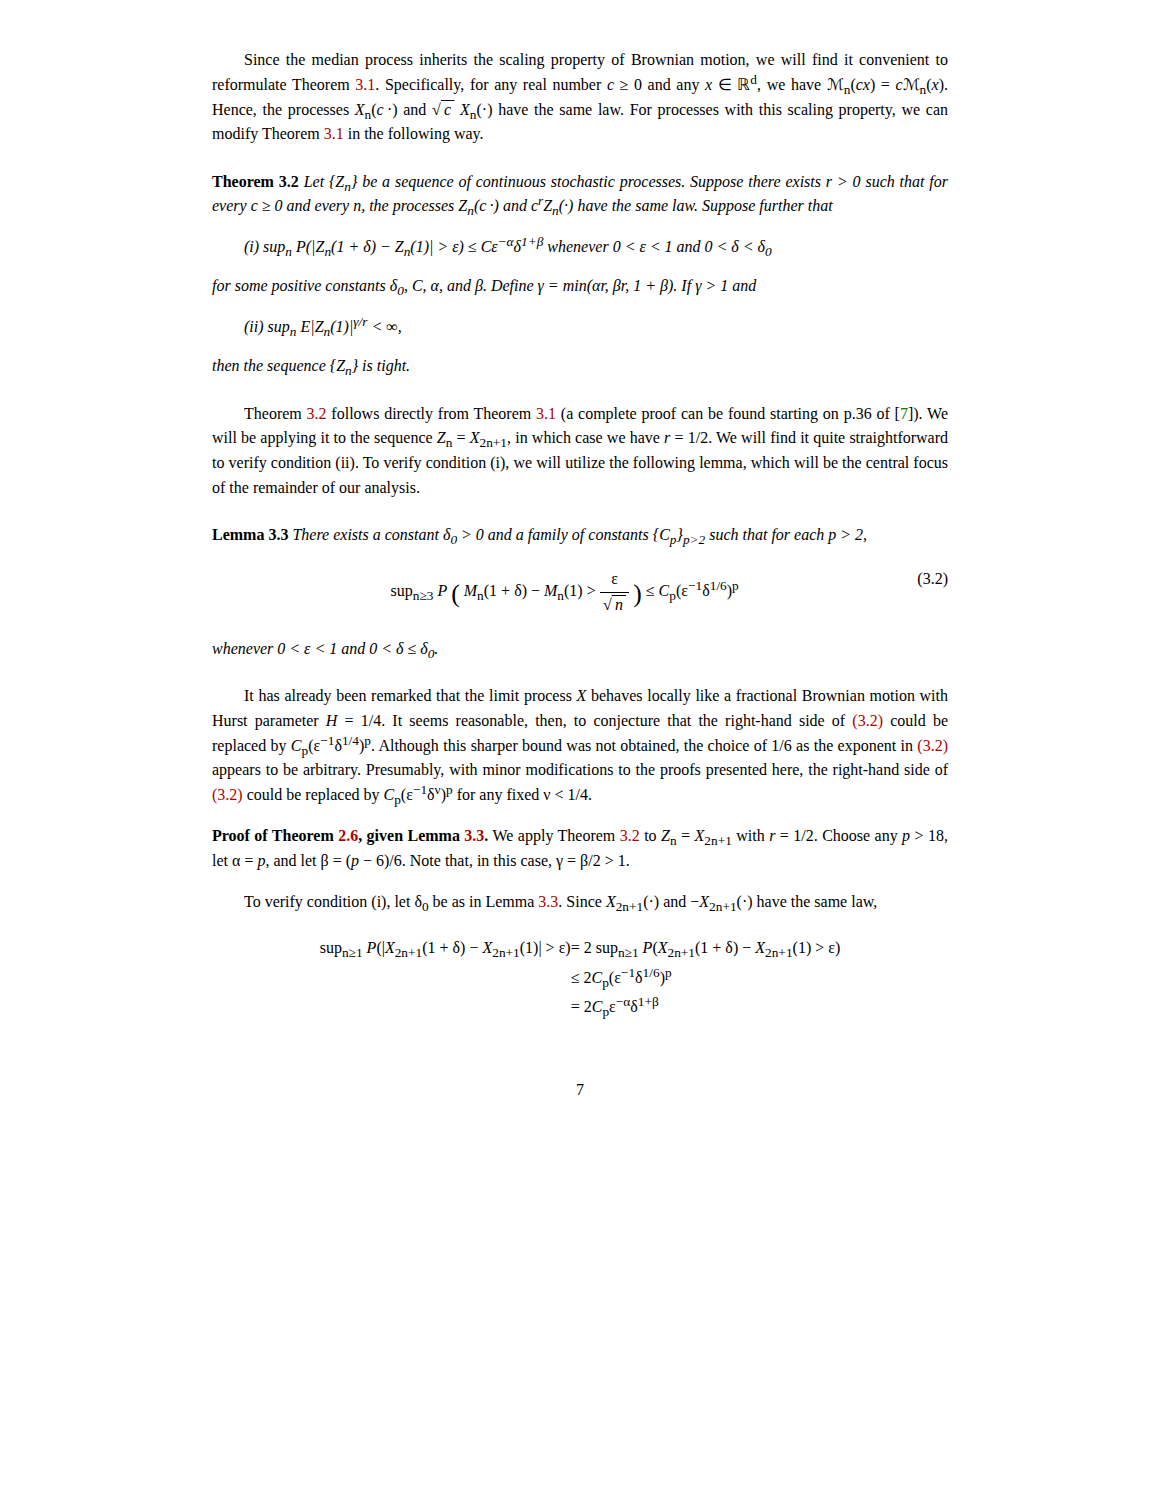Since the median process inherits the scaling property of Brownian motion, we will find it convenient to reformulate Theorem 3.1. Specifically, for any real number c ≥ 0 and any x ∈ ℝd, we have ℳn(cx) = c ℳn(x). Hence, the processes Xn(c ·) and √ c  Xn(·) have the same law. For processes with this scaling property, we can modify Theorem 3.1 in the following way.
Theorem 3.2 Let {Zn} be a sequence of continuous stochastic processes. Suppose there exists r > 0 such that for every c ≥ 0 and every n, the processes Zn(c ·) and crZn(·) have the same law. Suppose further that
(i) supn P(|Zn(1 + δ) − Zn(1)| > ε) ≤ Cε−αδ1+β whenever 0 < ε < 1 and 0 < δ < δ0
for some positive constants δ0, C, α, and β. Define γ = min(αr, βr, 1 + β). If γ > 1 and
(ii) supn E|Zn(1)|γ/r < ∞,
then the sequence {Zn} is tight.
Theorem 3.2 follows directly from Theorem 3.1 (a complete proof can be found starting on p.36 of [7]). We will be applying it to the sequence Zn = X2n+1, in which case we have r = 1/2. We will find it quite straightforward to verify condition (ii). To verify condition (i), we will utilize the following lemma, which will be the central focus of the remainder of our analysis.
Lemma 3.3 There exists a constant δ0 > 0 and a family of constants {Cp}p>2 such that for each p > 2,
(3.2) supn≥3 P ( Mn(1 + δ) − Mn(1) > ε√ n  ) ≤ Cp(ε−1δ1/6)p
whenever 0 < ε < 1 and 0 < δ ≤ δ0.
It has already been remarked that the limit process X behaves locally like a fractional Brownian motion with Hurst parameter H = 1/4. It seems reasonable, then, to conjecture that the right-hand side of (3.2) could be replaced by Cp(ε−1δ1/4)p. Although this sharper bound was not obtained, the choice of 1/6 as the exponent in (3.2) appears to be arbitrary. Presumably, with minor modifications to the proofs presented here, the right-hand side of (3.2) could be replaced by Cp(ε−1δν)p for any fixed ν < 1/4.
Proof of Theorem 2.6, given Lemma 3.3. We apply Theorem 3.2 to Zn = X2n+1 with r = 1/2. Choose any p > 18, let α = p, and let β = (p − 6)/6. Note that, in this case, γ = β/2 > 1.
To verify condition (i), let δ0 be as in Lemma 3.3. Since X2n+1(·) and −X2n+1(·) have the same law,
| sup n≥1 P (/ X 2n+1 (1 + δ) − X 2n+1 (1)/ > ε) | = 2 sup n≥1 P ( X 2n+1 (1 + δ) − X 2n+1 (1) > ε) |
| | ≤ 2 C p (ε −1 δ 1/6 ) p |
| | = 2 C p ε −α δ 1+β |
7